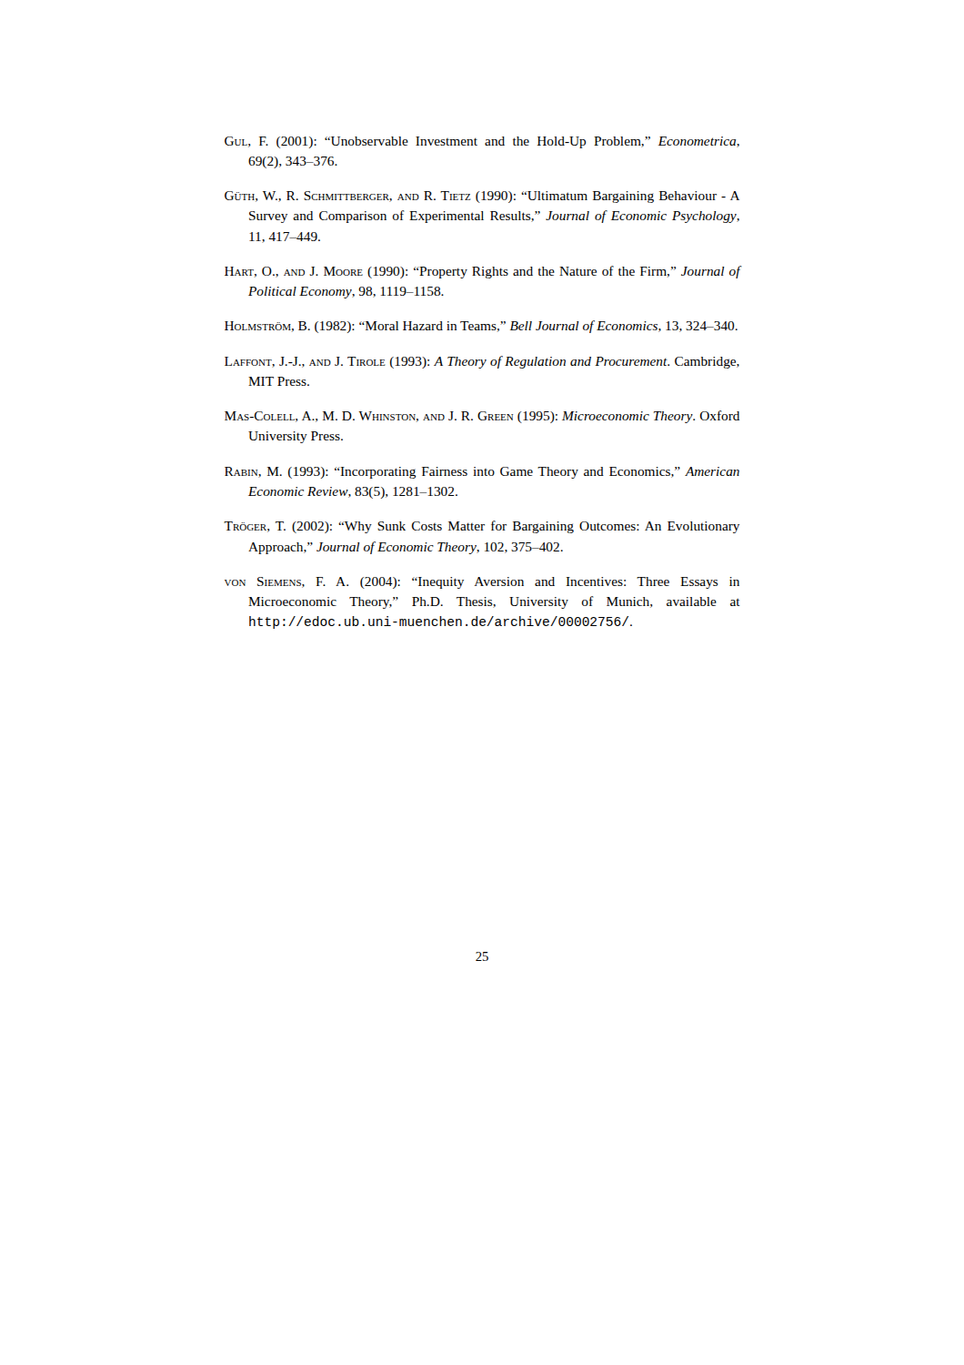Gul, F. (2001): “Unobservable Investment and the Hold-Up Problem,” Econometrica, 69(2), 343–376.
Güth, W., R. Schmittberger, and R. Tietz (1990): “Ultimatum Bargaining Behaviour - A Survey and Comparison of Experimental Results,” Journal of Economic Psychology, 11, 417–449.
Hart, O., and J. Moore (1990): “Property Rights and the Nature of the Firm,” Journal of Political Economy, 98, 1119–1158.
Holmström, B. (1982): “Moral Hazard in Teams,” Bell Journal of Economics, 13, 324–340.
Laffont, J.-J., and J. Tirole (1993): A Theory of Regulation and Procurement. Cambridge, MIT Press.
Mas-Colell, A., M. D. Whinston, and J. R. Green (1995): Microeconomic Theory. Oxford University Press.
Rabin, M. (1993): “Incorporating Fairness into Game Theory and Economics,” American Economic Review, 83(5), 1281–1302.
Tröger, T. (2002): “Why Sunk Costs Matter for Bargaining Outcomes: An Evolutionary Approach,” Journal of Economic Theory, 102, 375–402.
von Siemens, F. A. (2004): “Inequity Aversion and Incentives: Three Essays in Microeconomic Theory,” Ph.D. Thesis, University of Munich, available at http://edoc.ub.uni-muenchen.de/archive/00002756/.
25